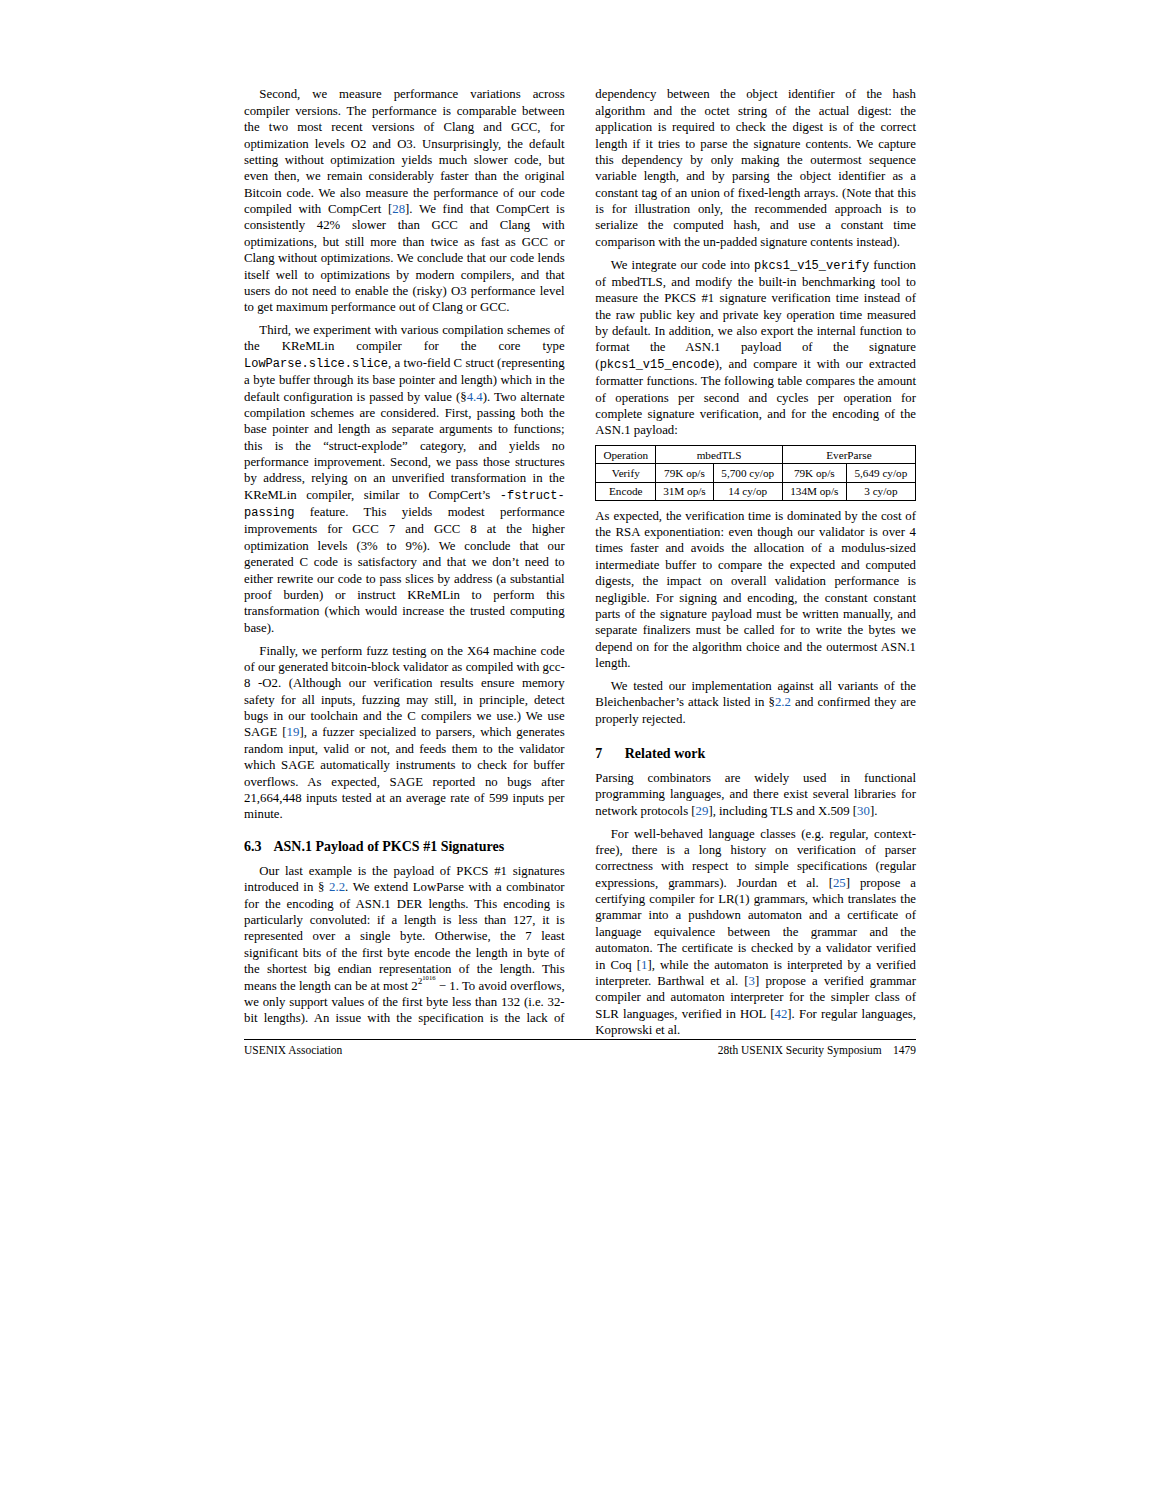Second, we measure performance variations across compiler versions. The performance is comparable between the two most recent versions of Clang and GCC, for optimization levels O2 and O3. Unsurprisingly, the default setting without optimization yields much slower code, but even then, we remain considerably faster than the original Bitcoin code. We also measure the performance of our code compiled with CompCert [28]. We find that CompCert is consistently 42% slower than GCC and Clang with optimizations, but still more than twice as fast as GCC or Clang without optimizations. We conclude that our code lends itself well to optimizations by modern compilers, and that users do not need to enable the (risky) O3 performance level to get maximum performance out of Clang or GCC.
Third, we experiment with various compilation schemes of the KReMLin compiler for the core type LowParse.slice.slice, a two-field C struct (representing a byte buffer through its base pointer and length) which in the default configuration is passed by value (§4.4). Two alternate compilation schemes are considered. First, passing both the base pointer and length as separate arguments to functions; this is the “struct-explode” category, and yields no performance improvement. Second, we pass those structures by address, relying on an unverified transformation in the KReMLin compiler, similar to CompCert’s -fstruct-passing feature. This yields modest performance improvements for GCC 7 and GCC 8 at the higher optimization levels (3% to 9%). We conclude that our generated C code is satisfactory and that we don’t need to either rewrite our code to pass slices by address (a substantial proof burden) or instruct KReMLin to perform this transformation (which would increase the trusted computing base).
Finally, we perform fuzz testing on the X64 machine code of our generated bitcoin-block validator as compiled with gcc-8 -O2. (Although our verification results ensure memory safety for all inputs, fuzzing may still, in principle, detect bugs in our toolchain and the C compilers we use.) We use SAGE [19], a fuzzer specialized to parsers, which generates random input, valid or not, and feeds them to the validator which SAGE automatically instruments to check for buffer overflows. As expected, SAGE reported no bugs after 21,664,448 inputs tested at an average rate of 599 inputs per minute.
6.3 ASN.1 Payload of PKCS #1 Signatures
Our last example is the payload of PKCS #1 signatures introduced in § 2.2. We extend LowParse with a combinator for the encoding of ASN.1 DER lengths. This encoding is particularly convoluted: if a length is less than 127, it is represented over a single byte. Otherwise, the 7 least significant bits of the first byte encode the length in byte of the shortest big endian representation of the length. This means the length can be at most 221016 − 1. To avoid overflows, we only support values of the first byte less than 132 (i.e. 32-bit lengths). An issue with the specification is the lack of dependency between the object identifier of the hash algorithm and the octet string of the actual digest: the application is required to check the digest is of the correct length if it tries to parse the signature contents. We capture this dependency by only making the outermost sequence variable length, and by parsing the object identifier as a constant tag of an union of fixed-length arrays. (Note that this is for illustration only, the recommended approach is to serialize the computed hash, and use a constant time comparison with the un-padded signature contents instead).
We integrate our code into pkcs1_v15_verify function of mbedTLS, and modify the built-in benchmarking tool to measure the PKCS #1 signature verification time instead of the raw public key and private key operation time measured by default. In addition, we also export the internal function to format the ASN.1 payload of the signature (pkcs1_v15_encode), and compare it with our extracted formatter functions. The following table compares the amount of operations per second and cycles per operation for complete signature verification, and for the encoding of the ASN.1 payload:
| Operation | mbedTLS | EverParse |
| --- | --- | --- |
| Verify | 79K op/s | 5,700 cy/op | 79K op/s | 5,649 cy/op |
| Encode | 31M op/s | 14 cy/op | 134M op/s | 3 cy/op |
As expected, the verification time is dominated by the cost of the RSA exponentiation: even though our validator is over 4 times faster and avoids the allocation of a modulus-sized intermediate buffer to compare the expected and computed digests, the impact on overall validation performance is negligible. For signing and encoding, the constant constant parts of the signature payload must be written manually, and separate finalizers must be called for to write the bytes we depend on for the algorithm choice and the outermost ASN.1 length.
We tested our implementation against all variants of the Bleichenbacher’s attack listed in §2.2 and confirmed they are properly rejected.
7 Related work
Parsing combinators are widely used in functional programming languages, and there exist several libraries for network protocols [29], including TLS and X.509 [30].
For well-behaved language classes (e.g. regular, context-free), there is a long history on verification of parser correctness with respect to simple specifications (regular expressions, grammars). Jourdan et al. [25] propose a certifying compiler for LR(1) grammars, which translates the grammar into a pushdown automaton and a certificate of language equivalence between the grammar and the automaton. The certificate is checked by a validator verified in Coq [1], while the automaton is interpreted by a verified interpreter. Barthwal et al. [3] propose a verified grammar compiler and automaton interpreter for the simpler class of SLR languages, verified in HOL [42]. For regular languages, Koprowski et al.
USENIX Association
28th USENIX Security Symposium 1479